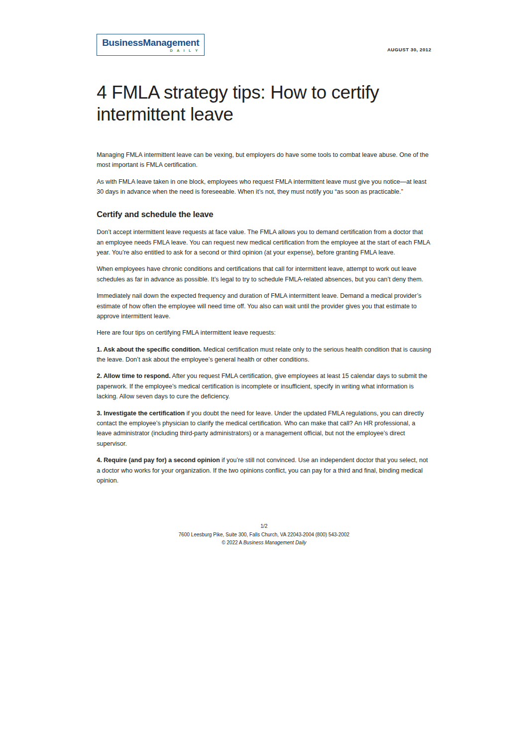BusinessManagement
D A I L Y
AUGUST 30, 2012
4 FMLA strategy tips: How to certify intermittent leave
Managing FMLA intermittent leave can be vexing, but employers do have some tools to combat leave abuse. One of the most important is FMLA certification.
As with FMLA leave taken in one block, employees who request FMLA intermittent leave must give you notice—at least 30 days in advance when the need is foreseeable. When it’s not, they must notify you “as soon as practicable.”
Certify and schedule the leave
Don’t accept intermittent leave requests at face value. The FMLA allows you to demand certification from a doctor that an employee needs FMLA leave. You can request new medical certification from the employee at the start of each FMLA year. You’re also entitled to ask for a second or third opinion (at your expense), before granting FMLA leave.
When employees have chronic conditions and certifications that call for intermittent leave, attempt to work out leave schedules as far in advance as possible. It’s legal to try to schedule FMLA-related absences, but you can’t deny them.
Immediately nail down the expected frequency and duration of FMLA intermittent leave. Demand a medical provider’s estimate of how often the employee will need time off. You also can wait until the provider gives you that estimate to approve intermittent leave.
Here are four tips on certifying FMLA intermittent leave requests:
1. Ask about the specific condition. Medical certification must relate only to the serious health condition that is causing the leave. Don’t ask about the employee’s general health or other conditions.
2. Allow time to respond. After you request FMLA certification, give employees at least 15 calendar days to submit the paperwork. If the employee’s medical certification is incomplete or insufficient, specify in writing what information is lacking. Allow seven days to cure the deficiency.
3. Investigate the certification if you doubt the need for leave. Under the updated FMLA regulations, you can directly contact the employee’s physician to clarify the medical certification. Who can make that call? An HR professional, a leave administrator (including third-party administrators) or a management official, but not the employee’s direct supervisor.
4. Require (and pay for) a second opinion if you’re still not convinced. Use an independent doctor that you select, not a doctor who works for your organization. If the two opinions conflict, you can pay for a third and final, binding medical opinion.
1/2
7600 Leesburg Pike, Suite 300, Falls Church, VA 22043-2004 (800) 543-2002
© 2022 A Business Management Daily